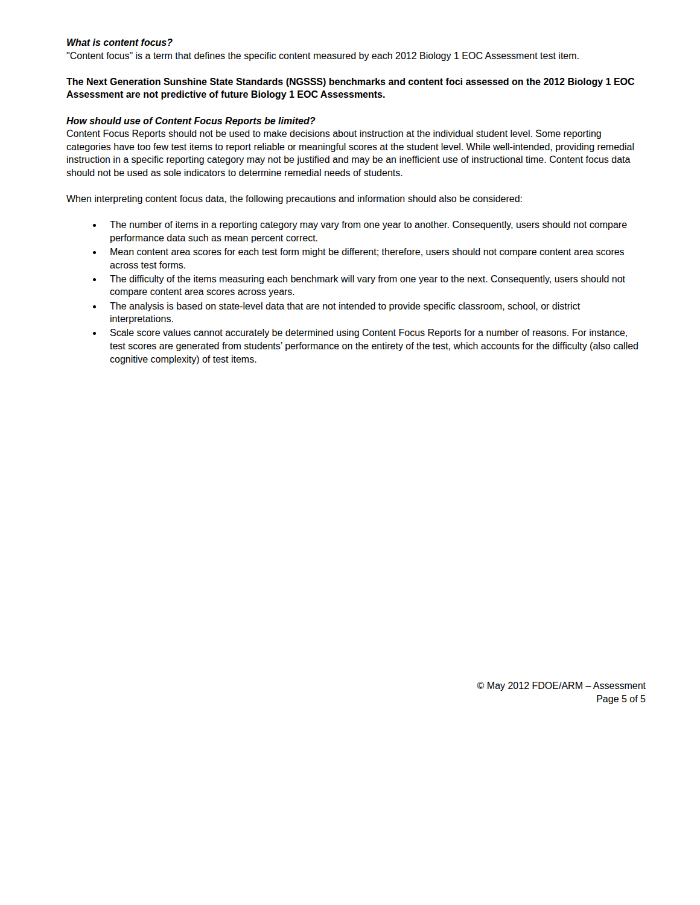What is content focus?
"Content focus" is a term that defines the specific content measured by each 2012 Biology 1 EOC Assessment test item.
The Next Generation Sunshine State Standards (NGSSS) benchmarks and content foci assessed on the 2012 Biology 1 EOC Assessment are not predictive of future Biology 1 EOC Assessments.
How should use of Content Focus Reports be limited?
Content Focus Reports should not be used to make decisions about instruction at the individual student level. Some reporting categories have too few test items to report reliable or meaningful scores at the student level. While well-intended, providing remedial instruction in a specific reporting category may not be justified and may be an inefficient use of instructional time. Content focus data should not be used as sole indicators to determine remedial needs of students.
When interpreting content focus data, the following precautions and information should also be considered:
The number of items in a reporting category may vary from one year to another. Consequently, users should not compare performance data such as mean percent correct.
Mean content area scores for each test form might be different; therefore, users should not compare content area scores across test forms.
The difficulty of the items measuring each benchmark will vary from one year to the next. Consequently, users should not compare content area scores across years.
The analysis is based on state-level data that are not intended to provide specific classroom, school, or district interpretations.
Scale score values cannot accurately be determined using Content Focus Reports for a number of reasons. For instance, test scores are generated from students’ performance on the entirety of the test, which accounts for the difficulty (also called cognitive complexity) of test items.
© May 2012 FDOE/ARM – Assessment
Page 5 of 5